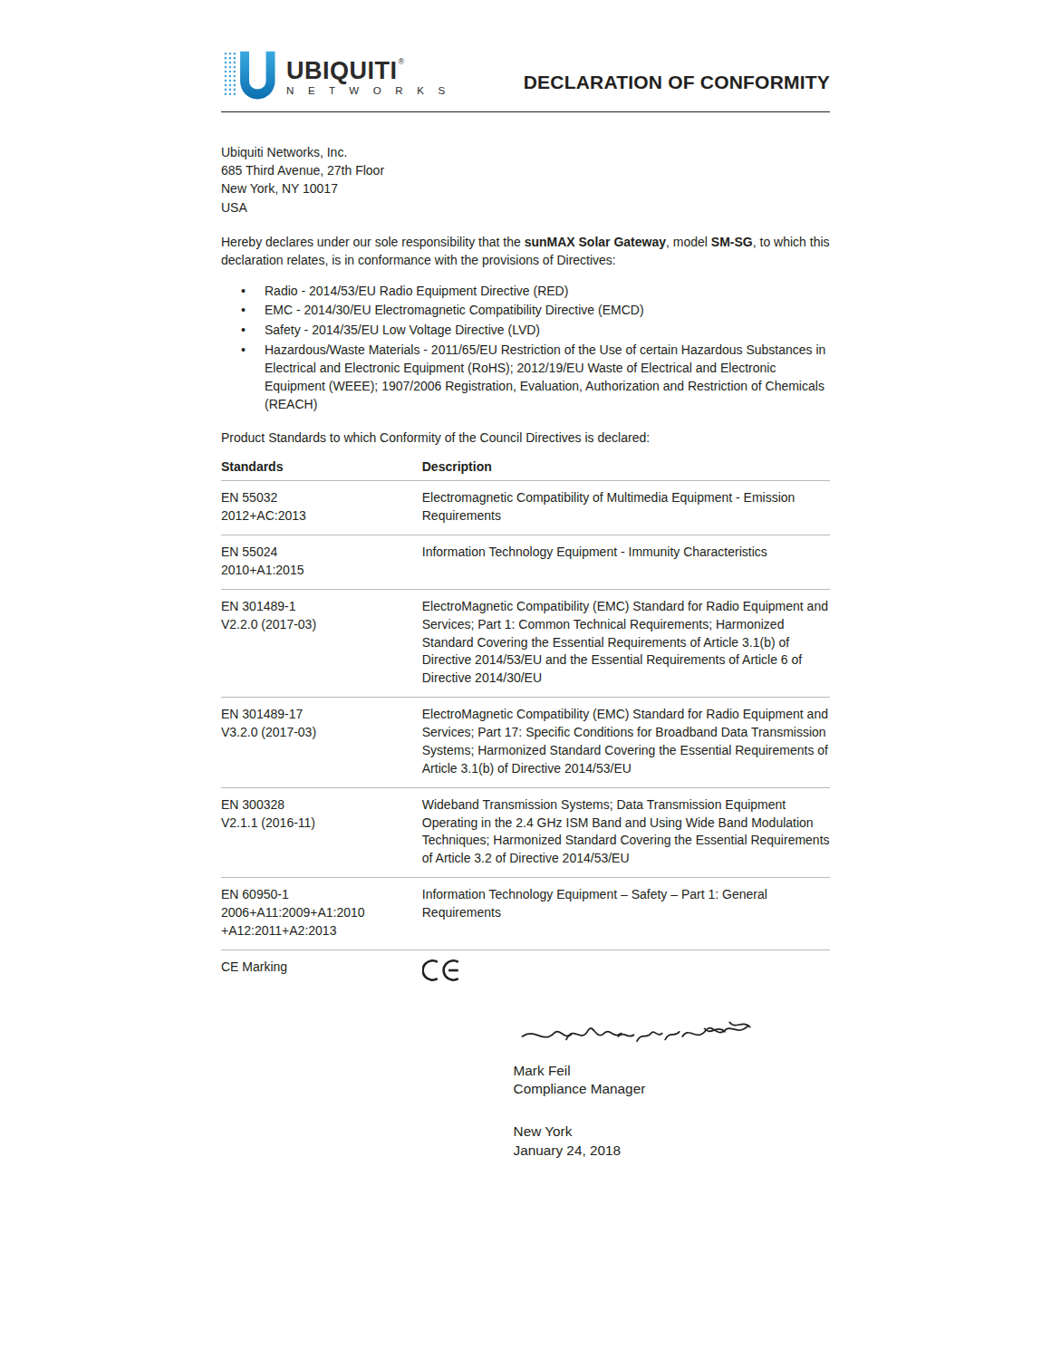UBIQUITI®
N E T W O R K S
DECLARATION OF CONFORMITY
Ubiquiti Networks, Inc.
685 Third Avenue, 27th Floor
New York, NY 10017
USA
Hereby declares under our sole responsibility that the sunMAX Solar Gateway, model SM-SG, to which this declaration relates, is in conformance with the provisions of Directives:
Radio - 2014/53/EU Radio Equipment Directive (RED)
EMC - 2014/30/EU Electromagnetic Compatibility Directive (EMCD)
Safety - 2014/35/EU Low Voltage Directive (LVD)
Hazardous/Waste Materials - 2011/65/EU Restriction of the Use of certain Hazardous Substances in Electrical and Electronic Equipment (RoHS); 2012/19/EU Waste of Electrical and Electronic Equipment (WEEE); 1907/2006 Registration, Evaluation, Authorization and Restriction of Chemicals (REACH)
Product Standards to which Conformity of the Council Directives is declared:
| Standards | Description |
| --- | --- |
| EN 55032 2012+AC:2013 | Electromagnetic Compatibility of Multimedia Equipment - Emission Requirements |
| EN 55024 2010+A1:2015 | Information Technology Equipment - Immunity Characteristics |
| EN 301489-1 V2.2.0 (2017-03) | ElectroMagnetic Compatibility (EMC) Standard for Radio Equipment and Services; Part 1: Common Technical Requirements; Harmonized Standard Covering the Essential Requirements of Article 3.1(b) of Directive 2014/53/EU and the Essential Requirements of Article 6 of Directive 2014/30/EU |
| EN 301489-17 V3.2.0 (2017-03) | ElectroMagnetic Compatibility (EMC) Standard for Radio Equipment and Services; Part 17: Specific Conditions for Broadband Data Transmission Systems; Harmonized Standard Covering the Essential Requirements of Article 3.1(b) of Directive 2014/53/EU |
| EN 300328 V2.1.1 (2016-11) | Wideband Transmission Systems; Data Transmission Equipment Operating in the 2.4 GHz ISM Band and Using Wide Band Modulation Techniques; Harmonized Standard Covering the Essential Requirements of Article 3.2 of Directive 2014/53/EU |
| EN 60950-1 2006+A11:2009+A1:2010 +A12:2011+A2:2013 | Information Technology Equipment – Safety – Part 1: General Requirements |
| CE Marking | |
Mark Feil
Compliance Manager
New York
January 24, 2018